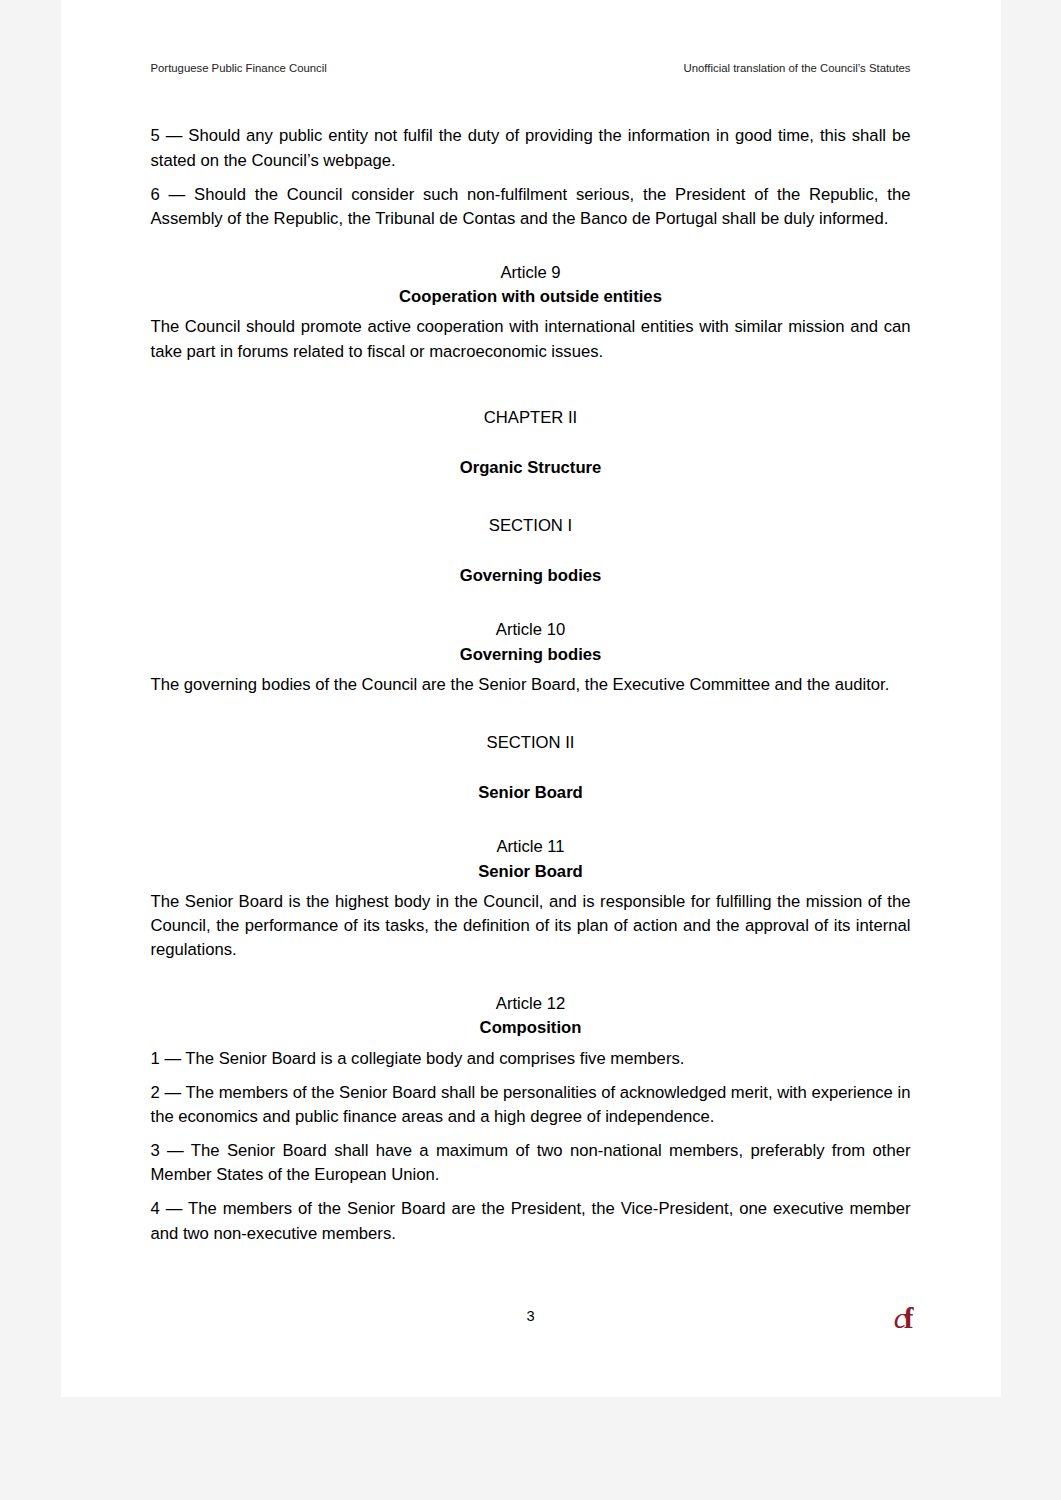Portuguese Public Finance Council
Unofficial translation of the Council’s Statutes
5 — Should any public entity not fulfil the duty of providing the information in good time, this shall be stated on the Council’s webpage.
6 — Should the Council consider such non-fulfilment serious, the President of the Republic, the Assembly of the Republic, the Tribunal de Contas and the Banco de Portugal shall be duly informed.
Article 9
Cooperation with outside entities
The Council should promote active cooperation with international entities with similar mission and can take part in forums related to fiscal or macroeconomic issues.
CHAPTER II
Organic Structure
SECTION I
Governing bodies
Article 10
Governing bodies
The governing bodies of the Council are the Senior Board, the Executive Committee and the auditor.
SECTION II
Senior Board
Article 11
Senior Board
The Senior Board is the highest body in the Council, and is responsible for fulfilling the mission of the Council, the performance of its tasks, the definition of its plan of action and the approval of its internal regulations.
Article 12
Composition
1 — The Senior Board is a collegiate body and comprises five members.
2 — The members of the Senior Board shall be personalities of acknowledged merit, with experience in the economics and public finance areas and a high degree of independence.
3 — The Senior Board shall have a maximum of two non-national members, preferably from other Member States of the European Union.
4 — The members of the Senior Board are the President, the Vice-President, one executive member and two non-executive members.
3 cf